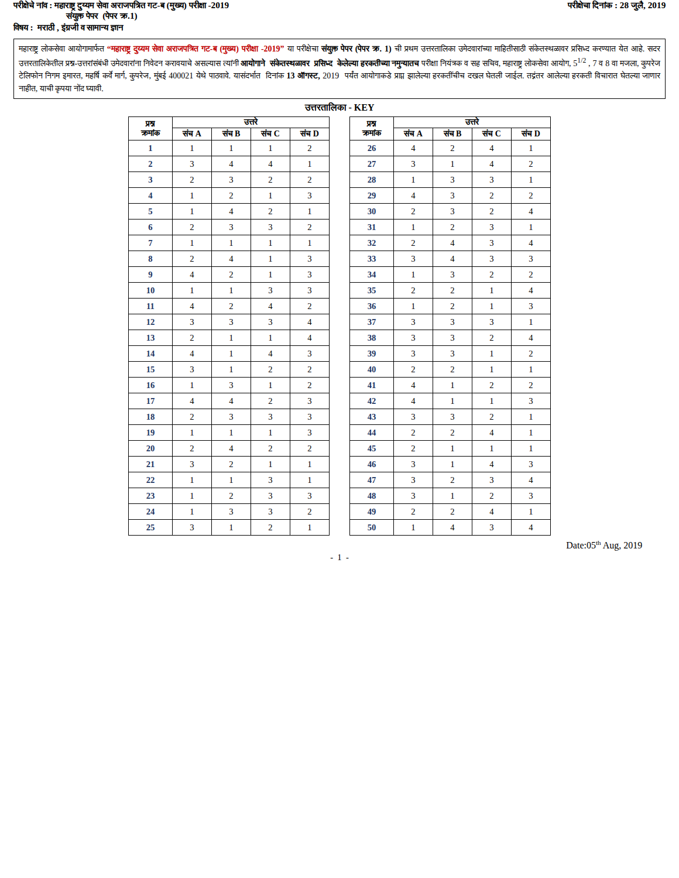परीक्षेचे नांव : महाराष्ट्र दुय्यम सेवा अराजपत्रित गट-ब (मुख्य) परीक्षा -2019 परीक्षेचा दिनांक : 28 जुलै, 2019
संयुक्त पेपर (पेपर क्र.1)
विषय : मराठी , इंग्रजी व सामान्य ज्ञान
महाराष्ट्र लोकसेवा आयोगामार्फत “महाराष्ट्र दुय्यम सेवा अराजपत्रित गट-ब (मुख्य) परीक्षा -2019” या परीक्षेचा संयुक्त पेपर (पेपर क्र. 1) ची प्रथम उत्तरतालिका उमेदवारांच्या माहितीसाठी संकेतस्थळावर प्रसिध्द करण्यात येत आहे. सदर उत्तरतालिकेतील प्रश्न-उत्तरांसंबंधी उमेदवारांना निवेदन करावयाचे असल्यास त्यांनी आयोगाने संकेतस्थळावर प्रसिध्द केलेल्या हरकतीच्या नमुन्यातच परीक्षा नियंत्रक व सह सचिव, महाराष्ट्र लोकसेवा आयोग, 51/2 , 7 व 8 वा मजला, कुपरेज टेलिफोन निगम इमारत, महर्षि कर्वे मार्ग, कुपरेज, मुंबई 400021 येथे पाठवावे. यासंदर्भात दिनांक 13 ऑगस्ट, 2019 पर्यंत आयोगाकडे प्राप्त झालेल्या हरकतींचीच दखल घेतली जाईल. तद्नंतर आलेल्या हरकती विचारात घेतल्या जाणार नाहीत, याची कृपया नोंद घ्यावी.
उत्तरतालिका - KEY
| प्रश्न क्रमांक | उत्तरे |
| --- | --- |
| संच A | संच B | संच C | संच D |
| 1 | 1 | 1 | 1 | 2 |
| 2 | 3 | 4 | 4 | 1 |
| 3 | 2 | 3 | 2 | 2 |
| 4 | 1 | 2 | 1 | 3 |
| 5 | 1 | 4 | 2 | 1 |
| 6 | 2 | 3 | 3 | 2 |
| 7 | 1 | 1 | 1 | 1 |
| 8 | 2 | 4 | 1 | 3 |
| 9 | 4 | 2 | 1 | 3 |
| 10 | 1 | 1 | 3 | 3 |
| 11 | 4 | 2 | 4 | 2 |
| 12 | 3 | 3 | 3 | 4 |
| 13 | 2 | 1 | 1 | 4 |
| 14 | 4 | 1 | 4 | 3 |
| 15 | 3 | 1 | 2 | 2 |
| 16 | 1 | 3 | 1 | 2 |
| 17 | 4 | 4 | 2 | 3 |
| 18 | 2 | 3 | 3 | 3 |
| 19 | 1 | 1 | 1 | 3 |
| 20 | 2 | 4 | 2 | 2 |
| 21 | 3 | 2 | 1 | 1 |
| 22 | 1 | 1 | 3 | 1 |
| 23 | 1 | 2 | 3 | 3 |
| 24 | 1 | 3 | 3 | 2 |
| 25 | 3 | 1 | 2 | 1 |
| प्रश्न क्रमांक | उत्तरे |
| --- | --- |
| संच A | संच B | संच C | संच D |
| 26 | 4 | 2 | 4 | 1 |
| 27 | 3 | 1 | 4 | 2 |
| 28 | 1 | 3 | 3 | 1 |
| 29 | 4 | 3 | 2 | 2 |
| 30 | 2 | 3 | 2 | 4 |
| 31 | 1 | 2 | 3 | 1 |
| 32 | 2 | 4 | 3 | 4 |
| 33 | 3 | 4 | 3 | 3 |
| 34 | 1 | 3 | 2 | 2 |
| 35 | 2 | 2 | 1 | 4 |
| 36 | 1 | 2 | 1 | 3 |
| 37 | 3 | 3 | 3 | 1 |
| 38 | 3 | 3 | 2 | 4 |
| 39 | 3 | 3 | 1 | 2 |
| 40 | 2 | 2 | 1 | 1 |
| 41 | 4 | 1 | 2 | 2 |
| 42 | 4 | 1 | 1 | 3 |
| 43 | 3 | 3 | 2 | 1 |
| 44 | 2 | 2 | 4 | 1 |
| 45 | 2 | 1 | 1 | 1 |
| 46 | 3 | 1 | 4 | 3 |
| 47 | 3 | 2 | 3 | 4 |
| 48 | 3 | 1 | 2 | 3 |
| 49 | 2 | 2 | 4 | 1 |
| 50 | 1 | 4 | 3 | 4 |
Date:05th Aug, 2019
- 1 -